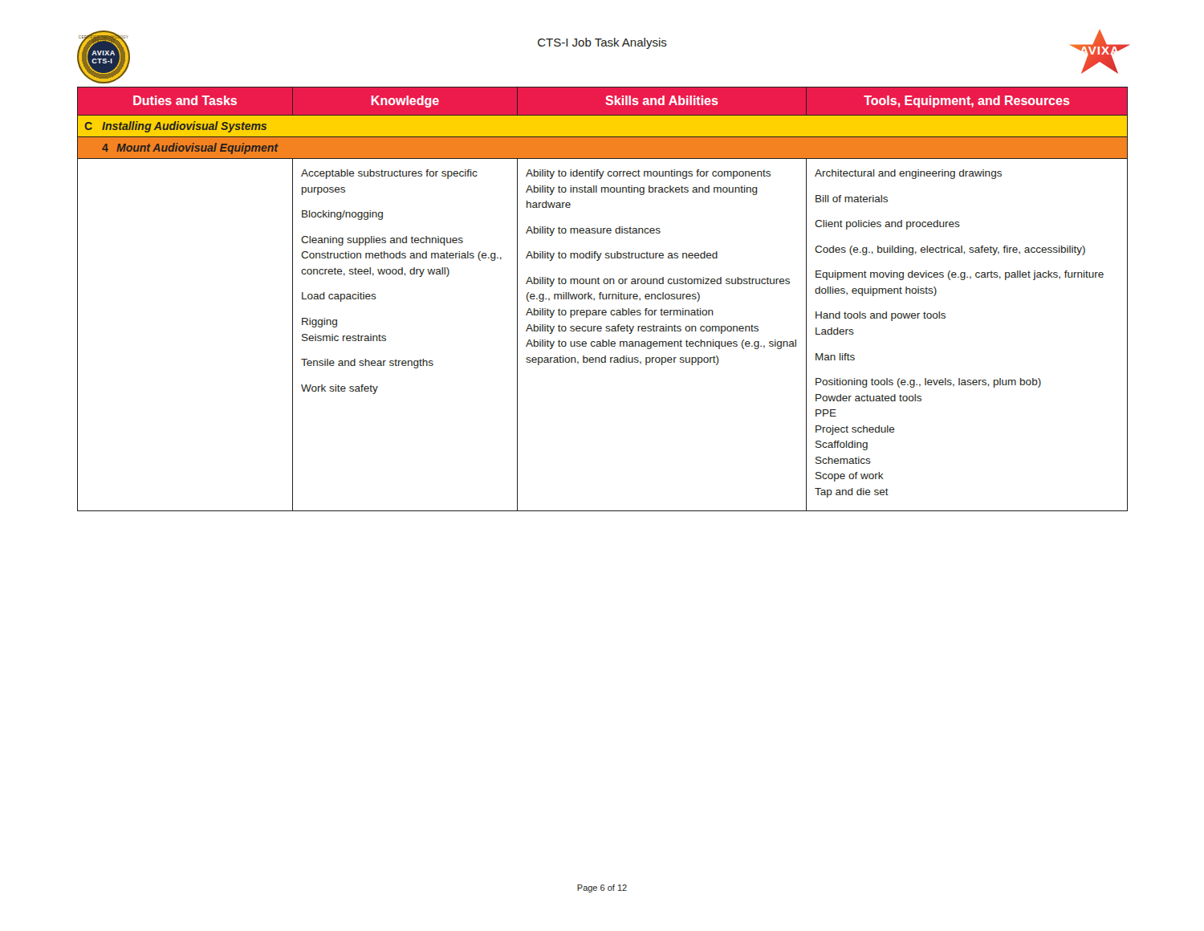CERTIFIED TECHNOLOGY SPECIALIST
AVIXA
CTS-I
CTS-I Job Task Analysis
AVIXA
| Duties and Tasks | Knowledge | Skills and Abilities | Tools, Equipment, and Resources |
| --- | --- | --- | --- |
| C Installing Audiovisual Systems |
| 4 Mount Audiovisual Equipment |
| | Acceptable substructures for specific purposes Blocking/nogging Cleaning supplies and techniques Construction methods and materials (e.g., concrete, steel, wood, dry wall) Load capacities Rigging Seismic restraints Tensile and shear strengths Work site safety | Ability to identify correct mountings for components Ability to install mounting brackets and mounting hardware Ability to measure distances Ability to modify substructure as needed Ability to mount on or around customized substructures (e.g., millwork, furniture, enclosures) Ability to prepare cables for termination Ability to secure safety restraints on components Ability to use cable management techniques (e.g., signal separation, bend radius, proper support) | Architectural and engineering drawings Bill of materials Client policies and procedures Codes (e.g., building, electrical, safety, fire, accessibility) Equipment moving devices (e.g., carts, pallet jacks, furniture dollies, equipment hoists) Hand tools and power tools Ladders Man lifts Positioning tools (e.g., levels, lasers, plum bob) Powder actuated tools PPE Project schedule Scaffolding Schematics Scope of work Tap and die set |
Page 6 of 12